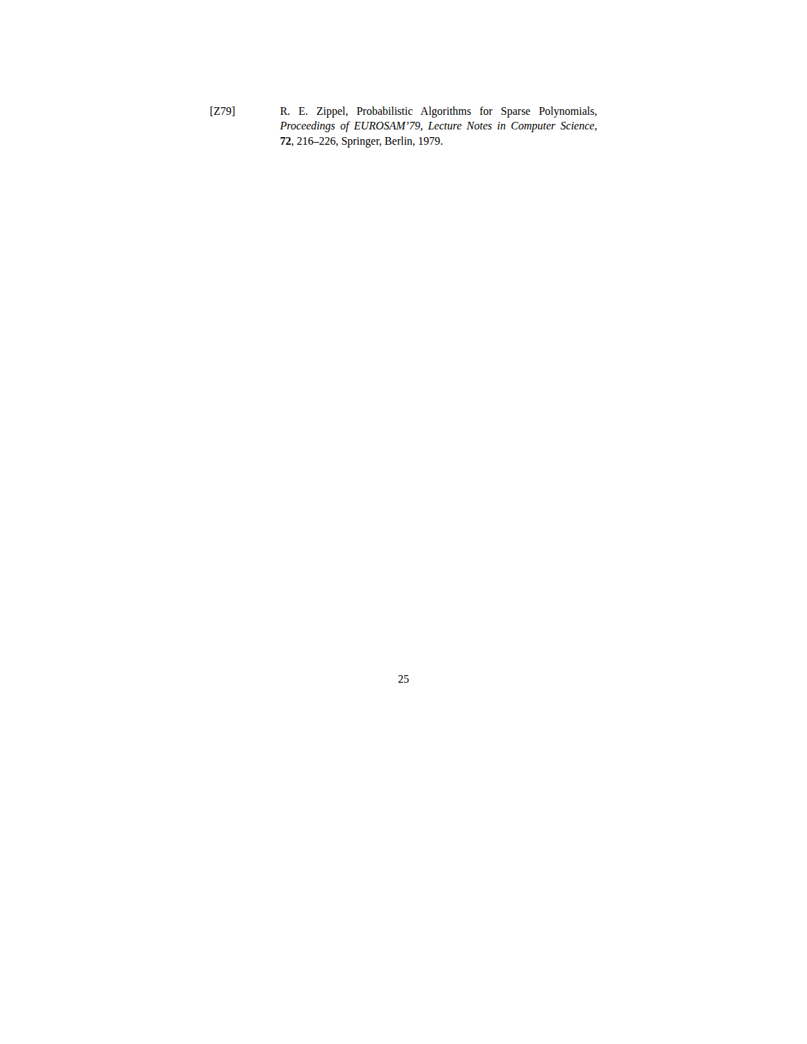[Z79]
R. E. Zippel, Probabilistic Algorithms for Sparse Polynomials, Proceedings of EUROSAM’79, Lecture Notes in Computer Science, 72, 216–226, Springer, Berlin, 1979.
25